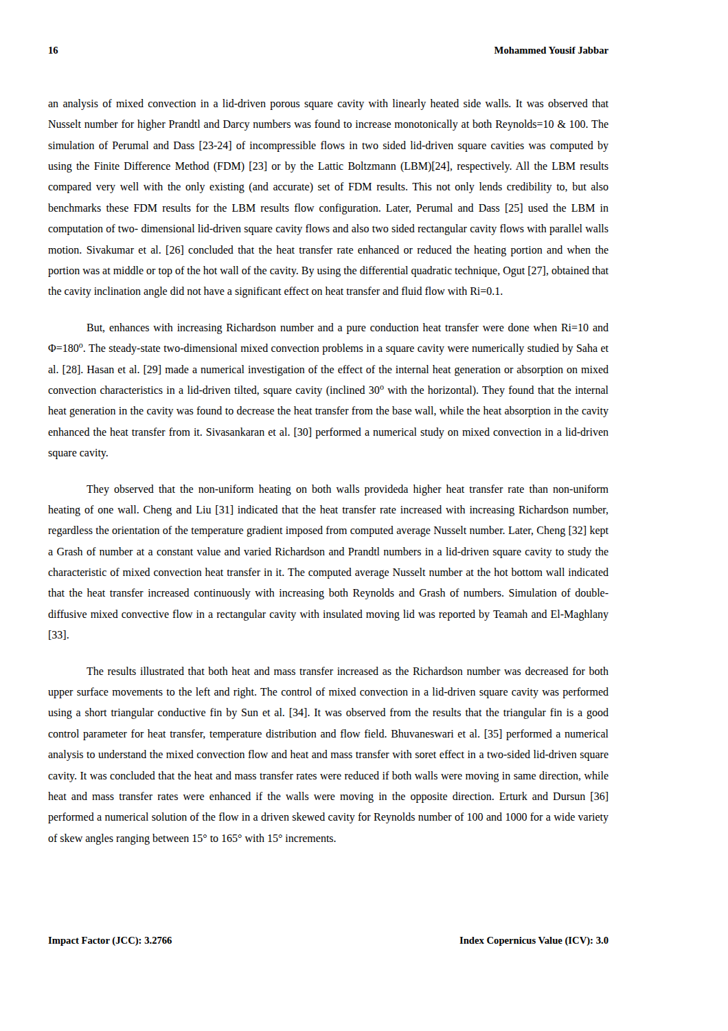16 Mohammed Yousif Jabbar
an analysis of mixed convection in a lid-driven porous square cavity with linearly heated side walls. It was observed that Nusselt number for higher Prandtl and Darcy numbers was found to increase monotonically at both Reynolds=10 & 100. The simulation of Perumal and Dass [23-24] of incompressible flows in two sided lid-driven square cavities was computed by using the Finite Difference Method (FDM) [23] or by the Lattic Boltzmann (LBM)[24], respectively. All the LBM results compared very well with the only existing (and accurate) set of FDM results. This not only lends credibility to, but also benchmarks these FDM results for the LBM results flow configuration. Later, Perumal and Dass [25] used the LBM in computation of two- dimensional lid-driven square cavity flows and also two sided rectangular cavity flows with parallel walls motion. Sivakumar et al. [26] concluded that the heat transfer rate enhanced or reduced the heating portion and when the portion was at middle or top of the hot wall of the cavity. By using the differential quadratic technique, Ogut [27], obtained that the cavity inclination angle did not have a significant effect on heat transfer and fluid flow with Ri=0.1.
But, enhances with increasing Richardson number and a pure conduction heat transfer were done when Ri=10 and Φ=180o. The steady-state two-dimensional mixed convection problems in a square cavity were numerically studied by Saha et al. [28]. Hasan et al. [29] made a numerical investigation of the effect of the internal heat generation or absorption on mixed convection characteristics in a lid-driven tilted, square cavity (inclined 30o with the horizontal). They found that the internal heat generation in the cavity was found to decrease the heat transfer from the base wall, while the heat absorption in the cavity enhanced the heat transfer from it. Sivasankaran et al. [30] performed a numerical study on mixed convection in a lid-driven square cavity.
They observed that the non-uniform heating on both walls provideda higher heat transfer rate than non-uniform heating of one wall. Cheng and Liu [31] indicated that the heat transfer rate increased with increasing Richardson number, regardless the orientation of the temperature gradient imposed from computed average Nusselt number. Later, Cheng [32] kept a Grash of number at a constant value and varied Richardson and Prandtl numbers in a lid-driven square cavity to study the characteristic of mixed convection heat transfer in it. The computed average Nusselt number at the hot bottom wall indicated that the heat transfer increased continuously with increasing both Reynolds and Grash of numbers. Simulation of double-diffusive mixed convective flow in a rectangular cavity with insulated moving lid was reported by Teamah and El-Maghlany [33].
The results illustrated that both heat and mass transfer increased as the Richardson number was decreased for both upper surface movements to the left and right. The control of mixed convection in a lid-driven square cavity was performed using a short triangular conductive fin by Sun et al. [34]. It was observed from the results that the triangular fin is a good control parameter for heat transfer, temperature distribution and flow field. Bhuvaneswari et al. [35] performed a numerical analysis to understand the mixed convection flow and heat and mass transfer with soret effect in a two-sided lid-driven square cavity. It was concluded that the heat and mass transfer rates were reduced if both walls were moving in same direction, while heat and mass transfer rates were enhanced if the walls were moving in the opposite direction. Erturk and Dursun [36] performed a numerical solution of the flow in a driven skewed cavity for Reynolds number of 100 and 1000 for a wide variety of skew angles ranging between 15° to 165° with 15° increments.
Impact Factor (JCC): 3.2766 Index Copernicus Value (ICV): 3.0